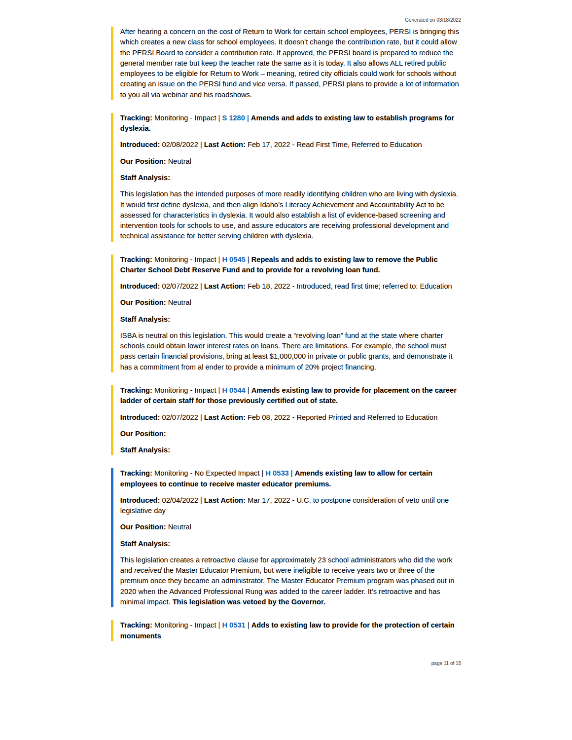Generated on 03/18/2022
After hearing a concern on the cost of Return to Work for certain school employees, PERSI is bringing this which creates a new class for school employees. It doesn’t change the contribution rate, but it could allow the PERSI Board to consider a contribution rate. If approved, the PERSI board is prepared to reduce the general member rate but keep the teacher rate the same as it is today. It also allows ALL retired public employees to be eligible for Return to Work – meaning, retired city officials could work for schools without creating an issue on the PERSI fund and vice versa. If passed, PERSI plans to provide a lot of information to you all via webinar and his roadshows.
Tracking: Monitoring - Impact | S 1280 | Amends and adds to existing law to establish programs for dyslexia.
Introduced: 02/08/2022 | Last Action: Feb 17, 2022 - Read First Time, Referred to Education
Our Position: Neutral
Staff Analysis:
This legislation has the intended purposes of more readily identifying children who are living with dyslexia. It would first define dyslexia, and then align Idaho’s Literacy Achievement and Accountability Act to be assessed for characteristics in dyslexia. It would also establish a list of evidence-based screening and intervention tools for schools to use, and assure educators are receiving professional development and technical assistance for better serving children with dyslexia.
Tracking: Monitoring - Impact | H 0545 | Repeals and adds to existing law to remove the Public Charter School Debt Reserve Fund and to provide for a revolving loan fund.
Introduced: 02/07/2022 | Last Action: Feb 18, 2022 - Introduced, read first time; referred to: Education
Our Position: Neutral
Staff Analysis:
ISBA is neutral on this legislation. This would create a “revolving loan” fund at the state where charter schools could obtain lower interest rates on loans. There are limitations. For example, the school must pass certain financial provisions, bring at least $1,000,000 in private or public grants, and demonstrate it has a commitment from al ender to provide a minimum of 20% project financing.
Tracking: Monitoring - Impact | H 0544 | Amends existing law to provide for placement on the career ladder of certain staff for those previously certified out of state.
Introduced: 02/07/2022 | Last Action: Feb 08, 2022 - Reported Printed and Referred to Education
Our Position:
Staff Analysis:
Tracking: Monitoring - No Expected Impact | H 0533 | Amends existing law to allow for certain employees to continue to receive master educator premiums.
Introduced: 02/04/2022 | Last Action: Mar 17, 2022 - U.C. to postpone consideration of veto until one legislative day
Our Position: Neutral
Staff Analysis:
This legislation creates a retroactive clause for approximately 23 school administrators who did the work and received the Master Educator Premium, but were ineligible to receive years two or three of the premium once they became an administrator. The Master Educator Premium program was phased out in 2020 when the Advanced Professional Rung was added to the career ladder. It's retroactive and has minimal impact. This legislation was vetoed by the Governor.
Tracking: Monitoring - Impact | H 0531 | Adds to existing law to provide for the protection of certain monuments
page 11 of 15